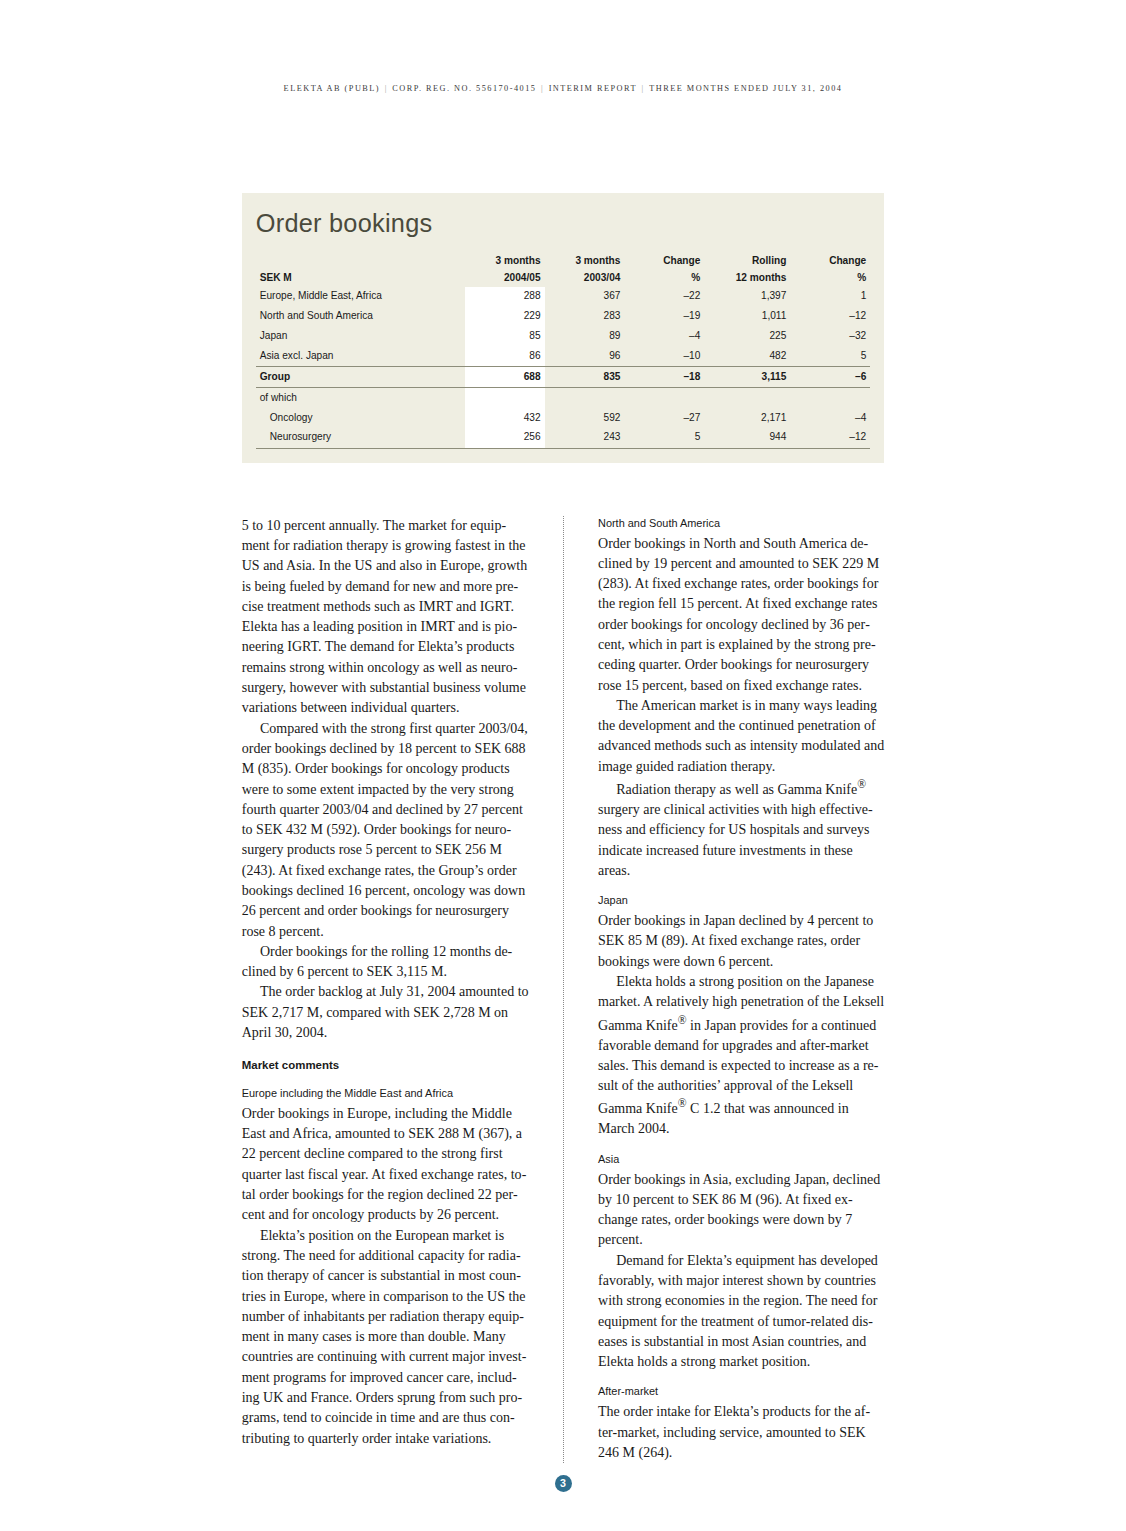ELEKTA AB (PUBL)|CORP. REG. NO. 556170-4015|INTERIM REPORT|THREE MONTHS ENDED JULY 31, 2004
Order bookings
| | 3 months | 3 months | Change | Rolling | Change |
| --- | --- | --- | --- | --- | --- |
| SEK M | 2004/05 | 2003/04 | % | 12 months | % |
| Europe, Middle East, Africa | 288 | 367 | –22 | 1,397 | 1 |
| North and South America | 229 | 283 | –19 | 1,011 | –12 |
| Japan | 85 | 89 | –4 | 225 | –32 |
| Asia excl. Japan | 86 | 96 | –10 | 482 | 5 |
| Group | 688 | 835 | –18 | 3,115 | –6 |
| of which | | | | | |
| Oncology | 432 | 592 | –27 | 2,171 | –4 |
| Neurosurgery | 256 | 243 | 5 | 944 | –12 |
5 to 10 percent annually. The market for equipment for radiation therapy is growing fastest in the US and Asia. In the US and also in Europe, growth is being fueled by demand for new and more precise treatment methods such as IMRT and IGRT. Elekta has a leading position in IMRT and is pioneering IGRT. The demand for Elekta’s products remains strong within oncology as well as neurosurgery, however with substantial business volume variations between individual quarters.
Compared with the strong first quarter 2003/04, order bookings declined by 18 percent to SEK 688 M (835). Order bookings for oncology products were to some extent impacted by the very strong fourth quarter 2003/04 and declined by 27 percent to SEK 432 M (592). Order bookings for neurosurgery products rose 5 percent to SEK 256 M (243). At fixed exchange rates, the Group’s order bookings declined 16 percent, oncology was down 26 percent and order bookings for neurosurgery rose 8 percent.
Order bookings for the rolling 12 months declined by 6 percent to SEK 3,115 M.
The order backlog at July 31, 2004 amounted to SEK 2,717 M, compared with SEK 2,728 M on April 30, 2004.
Market comments
Europe including the Middle East and Africa
Order bookings in Europe, including the Middle East and Africa, amounted to SEK 288 M (367), a 22 percent decline compared to the strong first quarter last fiscal year. At fixed exchange rates, total order bookings for the region declined 22 percent and for oncology products by 26 percent.
Elekta’s position on the European market is strong. The need for additional capacity for radiation therapy of cancer is substantial in most countries in Europe, where in comparison to the US the number of inhabitants per radiation therapy equipment in many cases is more than double. Many countries are continuing with current major investment programs for improved cancer care, including UK and France. Orders sprung from such programs, tend to coincide in time and are thus contributing to quarterly order intake variations.
North and South America
Order bookings in North and South America declined by 19 percent and amounted to SEK 229 M (283). At fixed exchange rates, order bookings for the region fell 15 percent. At fixed exchange rates order bookings for oncology declined by 36 percent, which in part is explained by the strong preceding quarter. Order bookings for neurosurgery rose 15 percent, based on fixed exchange rates.
The American market is in many ways leading the development and the continued penetration of advanced methods such as intensity modulated and image guided radiation therapy.
Radiation therapy as well as Gamma Knife® surgery are clinical activities with high effectiveness and efficiency for US hospitals and surveys indicate increased future investments in these areas.
Japan
Order bookings in Japan declined by 4 percent to SEK 85 M (89). At fixed exchange rates, order bookings were down 6 percent.
Elekta holds a strong position on the Japanese market. A relatively high penetration of the Leksell Gamma Knife® in Japan provides for a continued favorable demand for upgrades and after-market sales. This demand is expected to increase as a result of the authorities’ approval of the Leksell Gamma Knife® C 1.2 that was announced in March 2004.
Asia
Order bookings in Asia, excluding Japan, declined by 10 percent to SEK 86 M (96). At fixed exchange rates, order bookings were down by 7 percent.
Demand for Elekta’s equipment has developed favorably, with major interest shown by countries with strong economies in the region. The need for equipment for the treatment of tumor-related diseases is substantial in most Asian countries, and Elekta holds a strong market position.
After-market
The order intake for Elekta’s products for the after-market, including service, amounted to SEK 246 M (264).
3